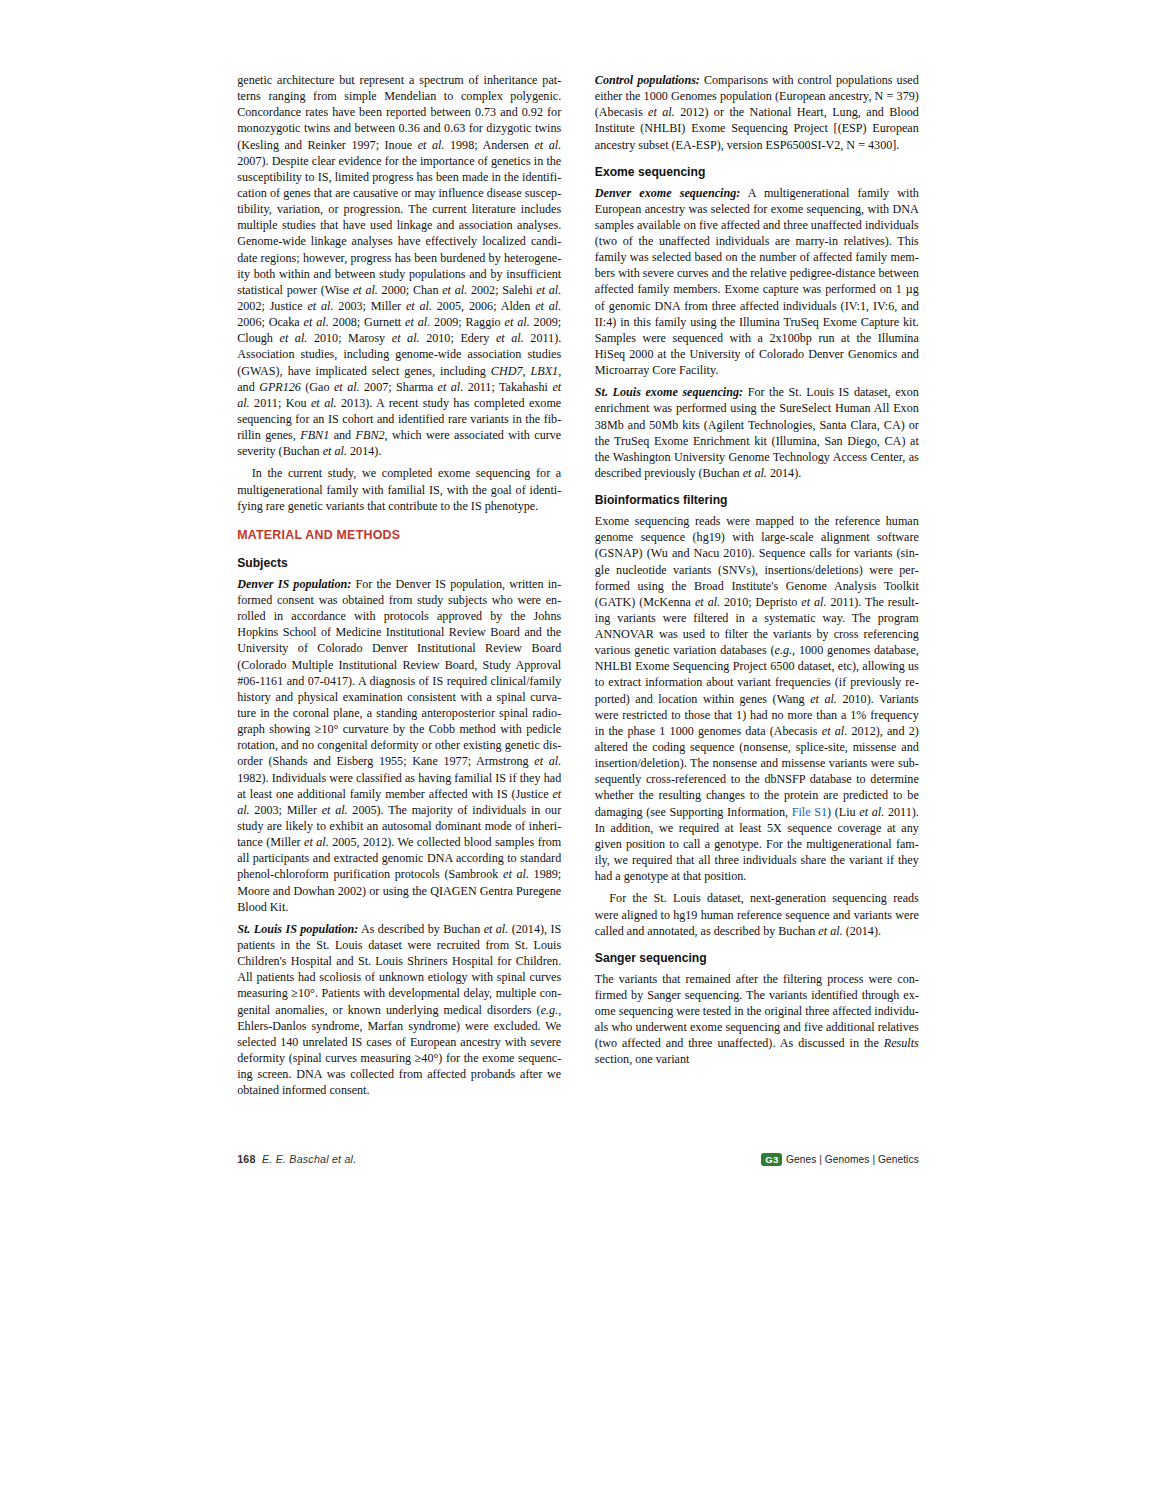genetic architecture but represent a spectrum of inheritance patterns ranging from simple Mendelian to complex polygenic. Concordance rates have been reported between 0.73 and 0.92 for monozygotic twins and between 0.36 and 0.63 for dizygotic twins (Kesling and Reinker 1997; Inoue et al. 1998; Andersen et al. 2007). Despite clear evidence for the importance of genetics in the susceptibility to IS, limited progress has been made in the identification of genes that are causative or may influence disease susceptibility, variation, or progression. The current literature includes multiple studies that have used linkage and association analyses. Genome-wide linkage analyses have effectively localized candidate regions; however, progress has been burdened by heterogeneity both within and between study populations and by insufficient statistical power (Wise et al. 2000; Chan et al. 2002; Salehi et al. 2002; Justice et al. 2003; Miller et al. 2005, 2006; Alden et al. 2006; Ocaka et al. 2008; Gurnett et al. 2009; Raggio et al. 2009; Clough et al. 2010; Marosy et al. 2010; Edery et al. 2011). Association studies, including genome-wide association studies (GWAS), have implicated select genes, including CHD7, LBX1, and GPR126 (Gao et al. 2007; Sharma et al. 2011; Takahashi et al. 2011; Kou et al. 2013). A recent study has completed exome sequencing for an IS cohort and identified rare variants in the fibrillin genes, FBN1 and FBN2, which were associated with curve severity (Buchan et al. 2014).
In the current study, we completed exome sequencing for a multigenerational family with familial IS, with the goal of identifying rare genetic variants that contribute to the IS phenotype.
Material and Methods
Subjects
Denver IS population: For the Denver IS population, written informed consent was obtained from study subjects who were enrolled in accordance with protocols approved by the Johns Hopkins School of Medicine Institutional Review Board and the University of Colorado Denver Institutional Review Board (Colorado Multiple Institutional Review Board, Study Approval #06-1161 and 07-0417). A diagnosis of IS required clinical/family history and physical examination consistent with a spinal curvature in the coronal plane, a standing anteroposterior spinal radiograph showing ≥10° curvature by the Cobb method with pedicle rotation, and no congenital deformity or other existing genetic disorder (Shands and Eisberg 1955; Kane 1977; Armstrong et al. 1982). Individuals were classified as having familial IS if they had at least one additional family member affected with IS (Justice et al. 2003; Miller et al. 2005). The majority of individuals in our study are likely to exhibit an autosomal dominant mode of inheritance (Miller et al. 2005, 2012). We collected blood samples from all participants and extracted genomic DNA according to standard phenol-chloroform purification protocols (Sambrook et al. 1989; Moore and Dowhan 2002) or using the QIAGEN Gentra Puregene Blood Kit.
St. Louis IS population: As described by Buchan et al. (2014), IS patients in the St. Louis dataset were recruited from St. Louis Children's Hospital and St. Louis Shriners Hospital for Children. All patients had scoliosis of unknown etiology with spinal curves measuring ≥10°. Patients with developmental delay, multiple congenital anomalies, or known underlying medical disorders (e.g., Ehlers-Danlos syndrome, Marfan syndrome) were excluded. We selected 140 unrelated IS cases of European ancestry with severe deformity (spinal curves measuring ≥40°) for the exome sequencing screen. DNA was collected from affected probands after we obtained informed consent.
Control populations: Comparisons with control populations used either the 1000 Genomes population (European ancestry, N = 379) (Abecasis et al. 2012) or the National Heart, Lung, and Blood Institute (NHLBI) Exome Sequencing Project [(ESP) European ancestry subset (EA-ESP), version ESP6500SI-V2, N = 4300].
Exome sequencing
Denver exome sequencing: A multigenerational family with European ancestry was selected for exome sequencing, with DNA samples available on five affected and three unaffected individuals (two of the unaffected individuals are marry-in relatives). This family was selected based on the number of affected family members with severe curves and the relative pedigree-distance between affected family members. Exome capture was performed on 1 µg of genomic DNA from three affected individuals (IV:1, IV:6, and II:4) in this family using the Illumina TruSeq Exome Capture kit. Samples were sequenced with a 2x100bp run at the Illumina HiSeq 2000 at the University of Colorado Denver Genomics and Microarray Core Facility.
St. Louis exome sequencing: For the St. Louis IS dataset, exon enrichment was performed using the SureSelect Human All Exon 38Mb and 50Mb kits (Agilent Technologies, Santa Clara, CA) or the TruSeq Exome Enrichment kit (Illumina, San Diego, CA) at the Washington University Genome Technology Access Center, as described previously (Buchan et al. 2014).
Bioinformatics filtering
Exome sequencing reads were mapped to the reference human genome sequence (hg19) with large-scale alignment software (GSNAP) (Wu and Nacu 2010). Sequence calls for variants (single nucleotide variants (SNVs), insertions/deletions) were performed using the Broad Institute's Genome Analysis Toolkit (GATK) (McKenna et al. 2010; Depristo et al. 2011). The resulting variants were filtered in a systematic way. The program ANNOVAR was used to filter the variants by cross referencing various genetic variation databases (e.g., 1000 genomes database, NHLBI Exome Sequencing Project 6500 dataset, etc), allowing us to extract information about variant frequencies (if previously reported) and location within genes (Wang et al. 2010). Variants were restricted to those that 1) had no more than a 1% frequency in the phase 1 1000 genomes data (Abecasis et al. 2012), and 2) altered the coding sequence (nonsense, splice-site, missense and insertion/deletion). The nonsense and missense variants were subsequently cross-referenced to the dbNSFP database to determine whether the resulting changes to the protein are predicted to be damaging (see Supporting Information, File S1) (Liu et al. 2011). In addition, we required at least 5X sequence coverage at any given position to call a genotype. For the multigenerational family, we required that all three individuals share the variant if they had a genotype at that position.
For the St. Louis dataset, next-generation sequencing reads were aligned to hg19 human reference sequence and variants were called and annotated, as described by Buchan et al. (2014).
Sanger sequencing
The variants that remained after the filtering process were confirmed by Sanger sequencing. The variants identified through exome sequencing were tested in the original three affected individuals who underwent exome sequencing and five additional relatives (two affected and three unaffected). As discussed in the Results section, one variant
168 E. E. Baschal et al.
G3 Genes | Genomes | Genetics